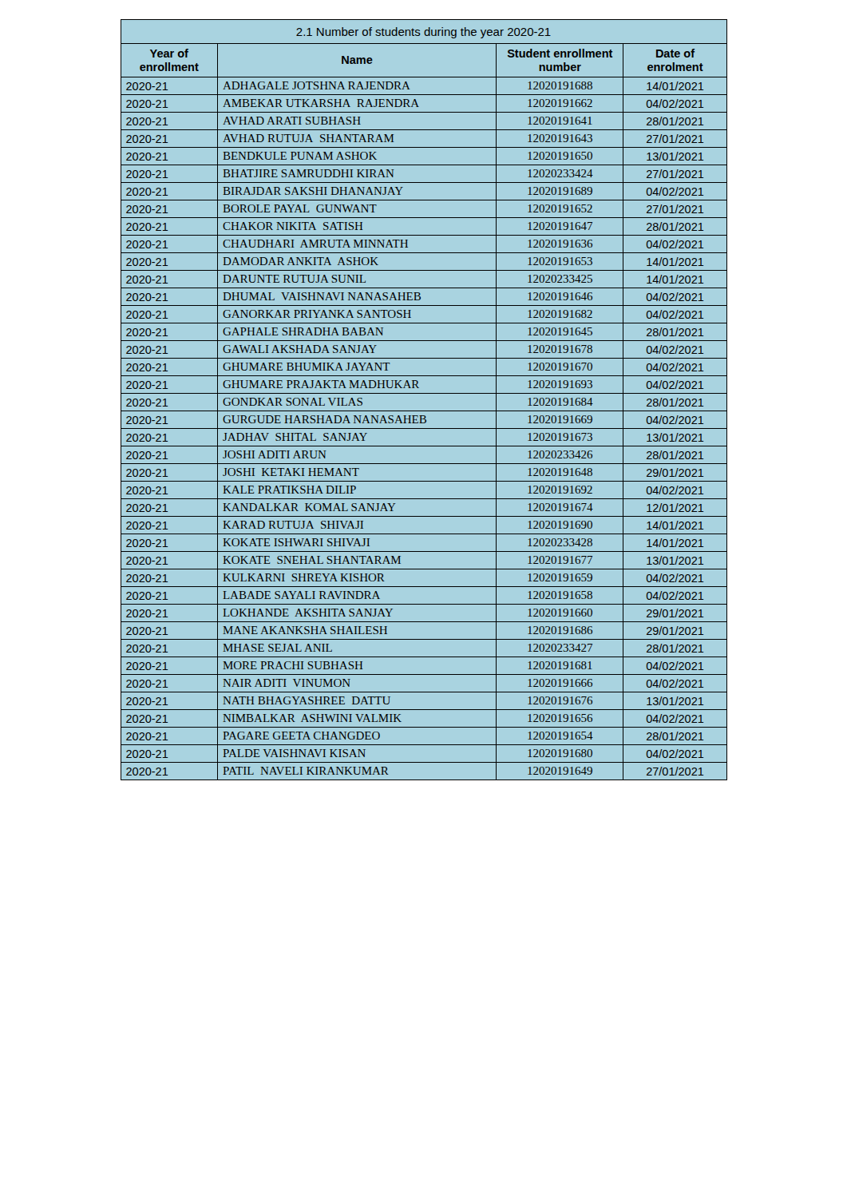2.1 Number of students during the year 2020-21
| Year of enrollment | Name | Student enrollment number | Date of enrolment |
| --- | --- | --- | --- |
| 2020-21 | ADHAGALE JOTSHNA RAJENDRA | 12020191688 | 14/01/2021 |
| 2020-21 | AMBEKAR UTKARSHA RAJENDRA | 12020191662 | 04/02/2021 |
| 2020-21 | AVHAD ARATI SUBHASH | 12020191641 | 28/01/2021 |
| 2020-21 | AVHAD RUTUJA SHANTARAM | 12020191643 | 27/01/2021 |
| 2020-21 | BENDKULE PUNAM ASHOK | 12020191650 | 13/01/2021 |
| 2020-21 | BHATJIRE SAMRUDDHI KIRAN | 12020233424 | 27/01/2021 |
| 2020-21 | BIRAJDAR SAKSHI DHANANJAY | 12020191689 | 04/02/2021 |
| 2020-21 | BOROLE PAYAL GUNWANT | 12020191652 | 27/01/2021 |
| 2020-21 | CHAKOR NIKITA SATISH | 12020191647 | 28/01/2021 |
| 2020-21 | CHAUDHARI AMRUTA MINNATH | 12020191636 | 04/02/2021 |
| 2020-21 | DAMODAR ANKITA ASHOK | 12020191653 | 14/01/2021 |
| 2020-21 | DARUNTE RUTUJA SUNIL | 12020233425 | 14/01/2021 |
| 2020-21 | DHUMAL VAISHNAVI NANASAHEB | 12020191646 | 04/02/2021 |
| 2020-21 | GANORKAR PRIYANKA SANTOSH | 12020191682 | 04/02/2021 |
| 2020-21 | GAPHALE SHRADHA BABAN | 12020191645 | 28/01/2021 |
| 2020-21 | GAWALI AKSHADA SANJAY | 12020191678 | 04/02/2021 |
| 2020-21 | GHUMARE BHUMIKA JAYANT | 12020191670 | 04/02/2021 |
| 2020-21 | GHUMARE PRAJAKTA MADHUKAR | 12020191693 | 04/02/2021 |
| 2020-21 | GONDKAR SONAL VILAS | 12020191684 | 28/01/2021 |
| 2020-21 | GURGUDE HARSHADA NANASAHEB | 12020191669 | 04/02/2021 |
| 2020-21 | JADHAV SHITAL SANJAY | 12020191673 | 13/01/2021 |
| 2020-21 | JOSHI ADITI ARUN | 12020233426 | 28/01/2021 |
| 2020-21 | JOSHI KETAKI HEMANT | 12020191648 | 29/01/2021 |
| 2020-21 | KALE PRATIKSHA DILIP | 12020191692 | 04/02/2021 |
| 2020-21 | KANDALKAR KOMAL SANJAY | 12020191674 | 12/01/2021 |
| 2020-21 | KARAD RUTUJA SHIVAJI | 12020191690 | 14/01/2021 |
| 2020-21 | KOKATE ISHWARI SHIVAJI | 12020233428 | 14/01/2021 |
| 2020-21 | KOKATE SNEHAL SHANTARAM | 12020191677 | 13/01/2021 |
| 2020-21 | KULKARNI SHREYA KISHOR | 12020191659 | 04/02/2021 |
| 2020-21 | LABADE SAYALI RAVINDRA | 12020191658 | 04/02/2021 |
| 2020-21 | LOKHANDE AKSHITA SANJAY | 12020191660 | 29/01/2021 |
| 2020-21 | MANE AKANKSHA SHAILESH | 12020191686 | 29/01/2021 |
| 2020-21 | MHASE SEJAL ANIL | 12020233427 | 28/01/2021 |
| 2020-21 | MORE PRACHI SUBHASH | 12020191681 | 04/02/2021 |
| 2020-21 | NAIR ADITI VINUMON | 12020191666 | 04/02/2021 |
| 2020-21 | NATH BHAGYASHREE DATTU | 12020191676 | 13/01/2021 |
| 2020-21 | NIMBALKAR ASHWINI VALMIK | 12020191656 | 04/02/2021 |
| 2020-21 | PAGARE GEETA CHANGDEO | 12020191654 | 28/01/2021 |
| 2020-21 | PALDE VAISHNAVI KISAN | 12020191680 | 04/02/2021 |
| 2020-21 | PATIL NAVELI KIRANKUMAR | 12020191649 | 27/01/2021 |